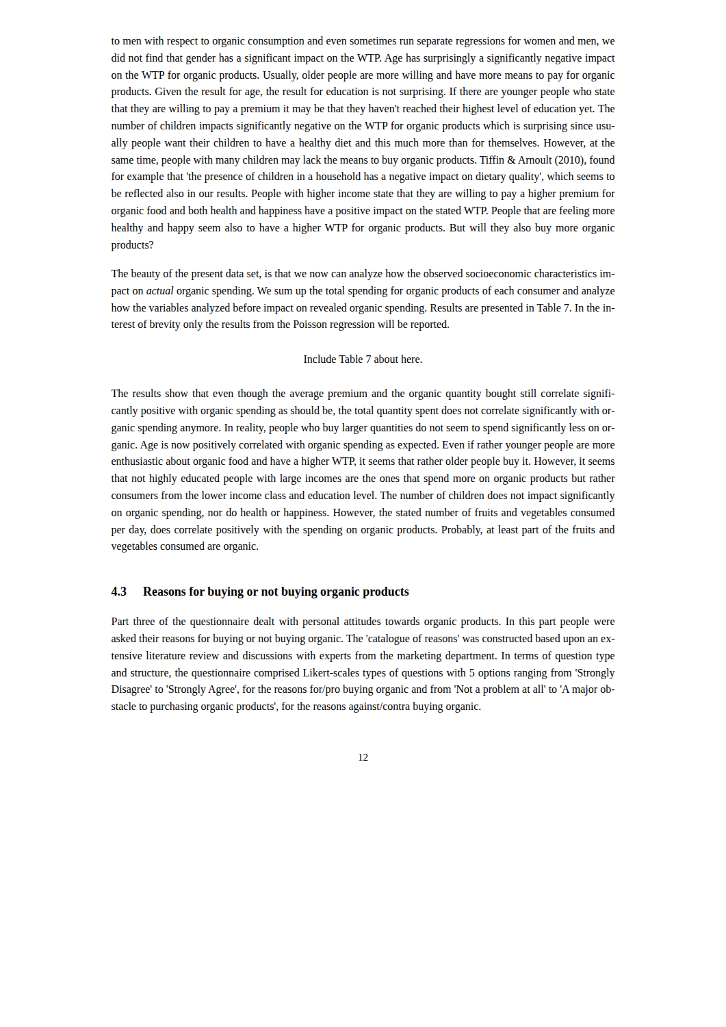to men with respect to organic consumption and even sometimes run separate regressions for women and men, we did not find that gender has a significant impact on the WTP. Age has surprisingly a significantly negative impact on the WTP for organic products. Usually, older people are more willing and have more means to pay for organic products. Given the result for age, the result for education is not surprising. If there are younger people who state that they are willing to pay a premium it may be that they haven't reached their highest level of education yet. The number of children impacts significantly negative on the WTP for organic products which is surprising since usually people want their children to have a healthy diet and this much more than for themselves. However, at the same time, people with many children may lack the means to buy organic products. Tiffin & Arnoult (2010), found for example that 'the presence of children in a household has a negative impact on dietary quality', which seems to be reflected also in our results. People with higher income state that they are willing to pay a higher premium for organic food and both health and happiness have a positive impact on the stated WTP. People that are feeling more healthy and happy seem also to have a higher WTP for organic products. But will they also buy more organic products?
The beauty of the present data set, is that we now can analyze how the observed socioeconomic characteristics impact on actual organic spending. We sum up the total spending for organic products of each consumer and analyze how the variables analyzed before impact on revealed organic spending. Results are presented in Table 7. In the interest of brevity only the results from the Poisson regression will be reported.
Include Table 7 about here.
The results show that even though the average premium and the organic quantity bought still correlate significantly positive with organic spending as should be, the total quantity spent does not correlate significantly with organic spending anymore. In reality, people who buy larger quantities do not seem to spend significantly less on organic. Age is now positively correlated with organic spending as expected. Even if rather younger people are more enthusiastic about organic food and have a higher WTP, it seems that rather older people buy it. However, it seems that not highly educated people with large incomes are the ones that spend more on organic products but rather consumers from the lower income class and education level. The number of children does not impact significantly on organic spending, nor do health or happiness. However, the stated number of fruits and vegetables consumed per day, does correlate positively with the spending on organic products. Probably, at least part of the fruits and vegetables consumed are organic.
4.3 Reasons for buying or not buying organic products
Part three of the questionnaire dealt with personal attitudes towards organic products. In this part people were asked their reasons for buying or not buying organic. The 'catalogue of reasons' was constructed based upon an extensive literature review and discussions with experts from the marketing department. In terms of question type and structure, the questionnaire comprised Likert-scales types of questions with 5 options ranging from 'Strongly Disagree' to 'Strongly Agree', for the reasons for/pro buying organic and from 'Not a problem at all' to 'A major obstacle to purchasing organic products', for the reasons against/contra buying organic.
12